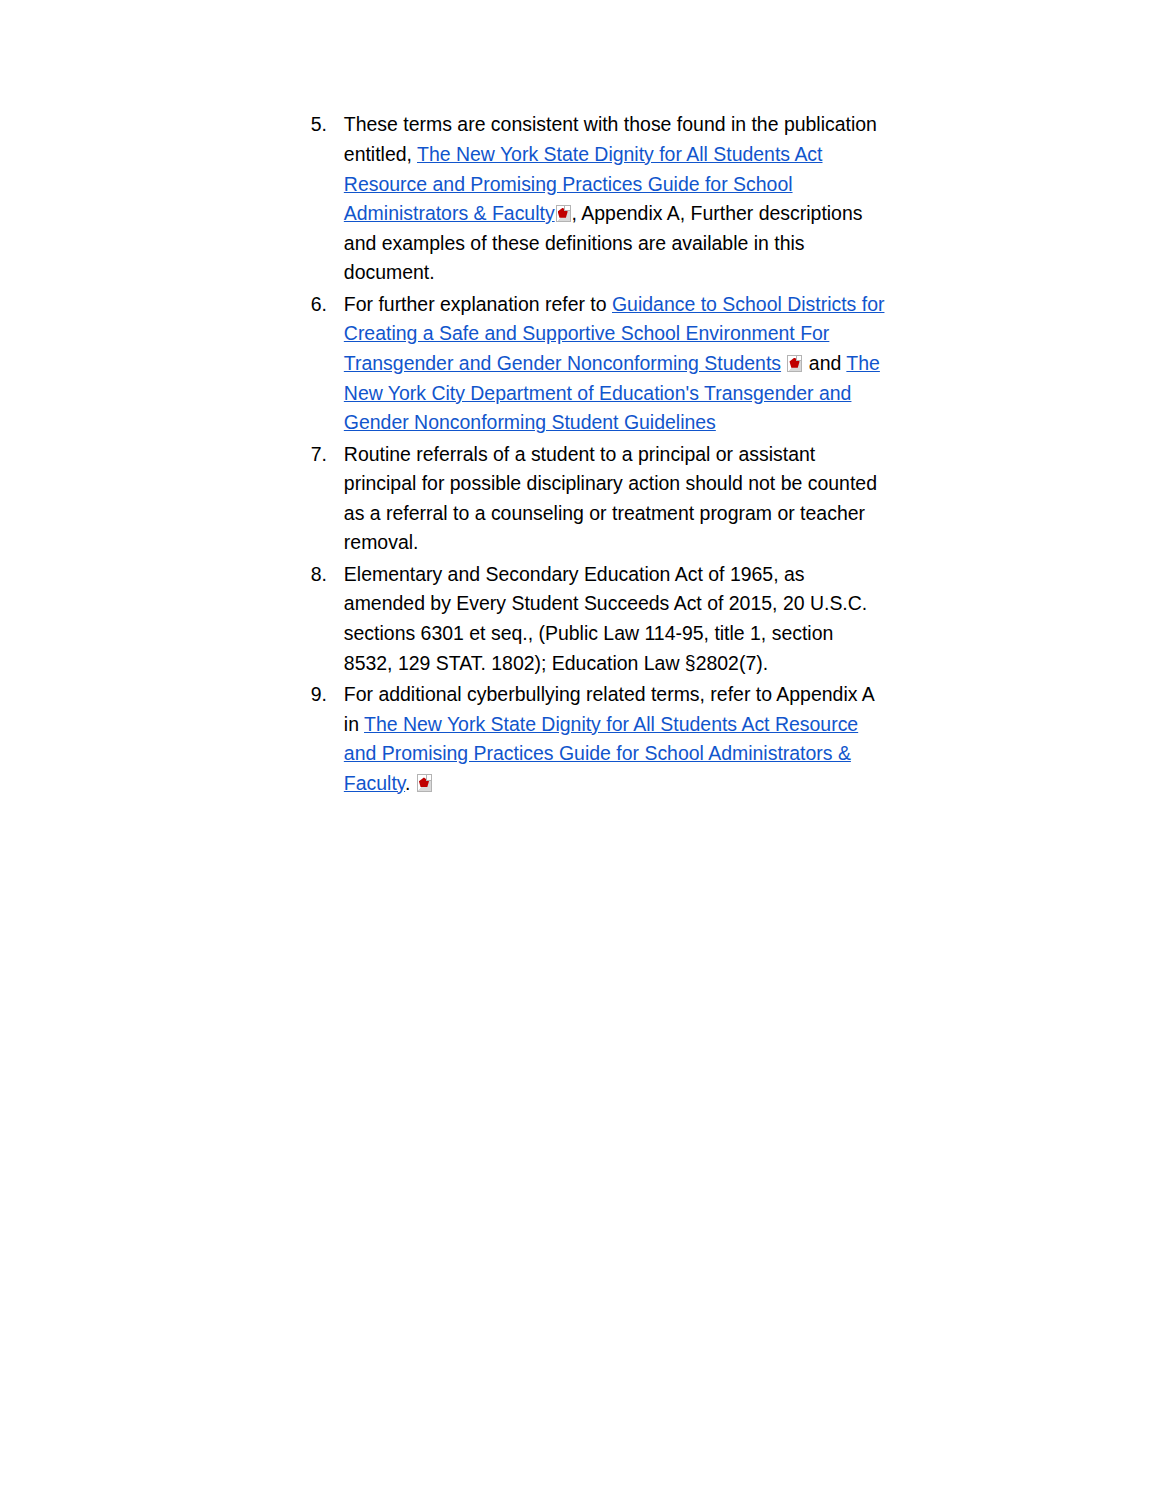These terms are consistent with those found in the publication entitled, The New York State Dignity for All Students Act Resource and Promising Practices Guide for School Administrators & Faculty , Appendix A, Further descriptions and examples of these definitions are available in this document.
For further explanation refer to Guidance to School Districts for Creating a Safe and Supportive School Environment For Transgender and Gender Nonconforming Students and The New York City Department of Education's Transgender and Gender Nonconforming Student Guidelines
Routine referrals of a student to a principal or assistant principal for possible disciplinary action should not be counted as a referral to a counseling or treatment program or teacher removal.
Elementary and Secondary Education Act of 1965, as amended by Every Student Succeeds Act of 2015, 20 U.S.C. sections 6301 et seq., (Public Law 114-95, title 1, section 8532, 129 STAT. 1802); Education Law §2802(7).
For additional cyberbullying related terms, refer to Appendix A in The New York State Dignity for All Students Act Resource and Promising Practices Guide for School Administrators & Faculty.